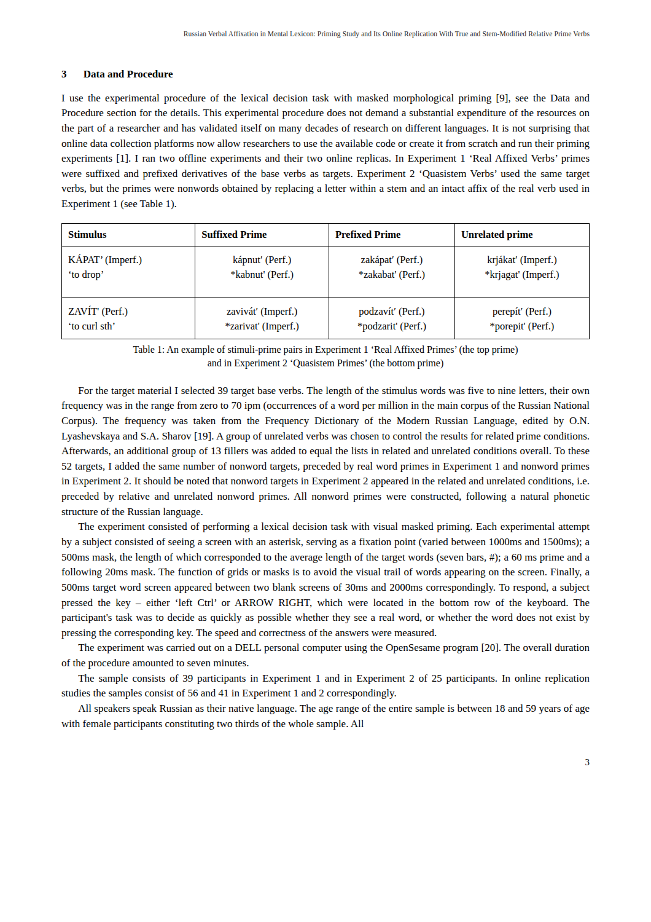Russian Verbal Affixation in Mental Lexicon: Priming Study and Its Online Replication With True and Stem-Modified Relative Prime Verbs
3 Data and Procedure
I use the experimental procedure of the lexical decision task with masked morphological priming [9], see the Data and Procedure section for the details. This experimental procedure does not demand a substantial expenditure of the resources on the part of a researcher and has validated itself on many decades of research on different languages. It is not surprising that online data collection platforms now allow researchers to use the available code or create it from scratch and run their priming experiments [1]. I ran two offline experiments and their two online replicas. In Experiment 1 ‘Real Affixed Verbs’ primes were suffixed and prefixed derivatives of the base verbs as targets. Experiment 2 ‘Quasistem Verbs’ used the same target verbs, but the primes were nonwords obtained by replacing a letter within a stem and an intact affix of the real verb used in Experiment 1 (see Table 1).
| Stimulus | Suffixed Prime | Prefixed Prime | Unrelated prime |
| --- | --- | --- | --- |
| KÁPAT’ (Imperf.) ‘to drop’ | kápnut′ (Perf.) *kabnut' (Perf.) | zakápat′ (Perf.) *zakabat' (Perf.) | krjákat′ (Imperf.) *krjagat' (Imperf.) |
| ZAVÍT' (Perf.) ‘to curl sth’ | zavivát′ (Imperf.) *zarivat' (Imperf.) | podzavít′ (Perf.) *podzarit' (Perf.) | perepít′ (Perf.) *porepit' (Perf.) |
Table 1: An example of stimuli-prime pairs in Experiment 1 ‘Real Affixed Primes’ (the top prime)
and in Experiment 2 ‘Quasistem Primes’ (the bottom prime)
For the target material I selected 39 target base verbs. The length of the stimulus words was five to nine letters, their own frequency was in the range from zero to 70 ipm (occurrences of a word per million in the main corpus of the Russian National Corpus). The frequency was taken from the Frequency Dictionary of the Modern Russian Language, edited by O.N. Lyashevskaya and S.A. Sharov [19]. A group of unrelated verbs was chosen to control the results for related prime conditions. Afterwards, an additional group of 13 fillers was added to equal the lists in related and unrelated conditions overall. To these 52 targets, I added the same number of nonword targets, preceded by real word primes in Experiment 1 and nonword primes in Experiment 2. It should be noted that nonword targets in Experiment 2 appeared in the related and unrelated conditions, i.e. preceded by relative and unrelated nonword primes. All nonword primes were constructed, following a natural phonetic structure of the Russian language.
The experiment consisted of performing a lexical decision task with visual masked priming. Each experimental attempt by a subject consisted of seeing a screen with an asterisk, serving as a fixation point (varied between 1000ms and 1500ms); a 500ms mask, the length of which corresponded to the average length of the target words (seven bars, #); a 60 ms prime and a following 20ms mask. The function of grids or masks is to avoid the visual trail of words appearing on the screen. Finally, a 500ms target word screen appeared between two blank screens of 30ms and 2000ms correspondingly. To respond, a subject pressed the key – either ‘left Ctrl’ or ARROW RIGHT, which were located in the bottom row of the keyboard. The participant's task was to decide as quickly as possible whether they see a real word, or whether the word does not exist by pressing the corresponding key. The speed and correctness of the answers were measured.
The experiment was carried out on a DELL personal computer using the OpenSesame program [20]. The overall duration of the procedure amounted to seven minutes.
The sample consists of 39 participants in Experiment 1 and in Experiment 2 of 25 participants. In online replication studies the samples consist of 56 and 41 in Experiment 1 and 2 correspondingly.
All speakers speak Russian as their native language. The age range of the entire sample is between 18 and 59 years of age with female participants constituting two thirds of the whole sample. All
3